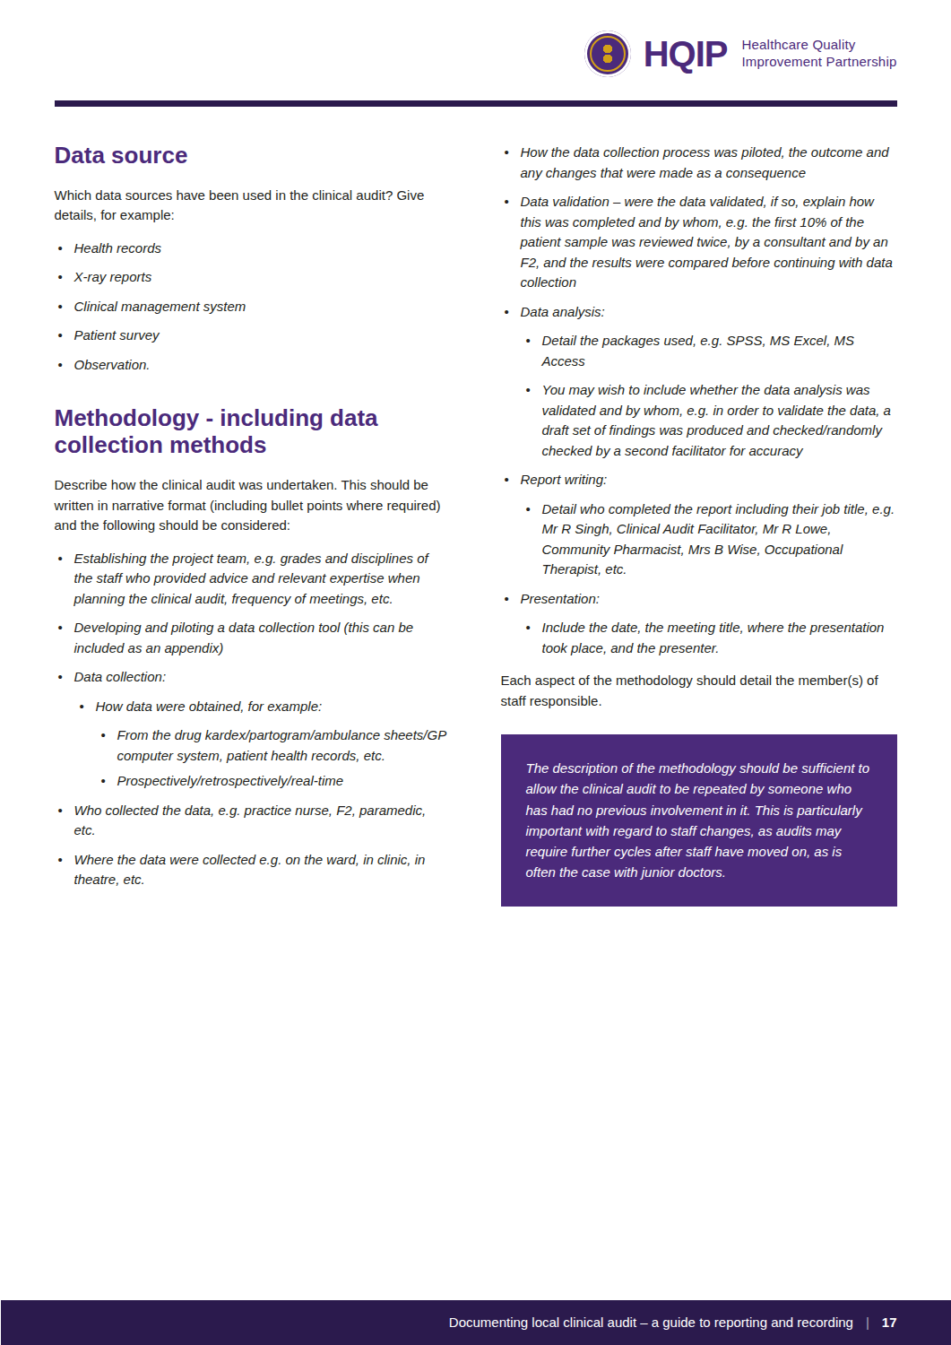HQIP
Healthcare Quality
Improvement Partnership
Data source
Which data sources have been used in the clinical audit? Give details, for example:
Health records
X-ray reports
Clinical management system
Patient survey
Observation.
Methodology - including data collection methods
Describe how the clinical audit was undertaken. This should be written in narrative format (including bullet points where required) and the following should be considered:
Establishing the project team, e.g. grades and disciplines of the staff who provided advice and relevant expertise when planning the clinical audit, frequency of meetings, etc.
Developing and piloting a data collection tool (this can be included as an appendix)
Data collection:
How data were obtained, for example:
From the drug kardex/partogram/ambulance sheets/GP computer system, patient health records, etc.
Prospectively/retrospectively/real-time
Who collected the data, e.g. practice nurse, F2, paramedic, etc.
Where the data were collected e.g. on the ward, in clinic, in theatre, etc.
How the data collection process was piloted, the outcome and any changes that were made as a consequence
Data validation – were the data validated, if so, explain how this was completed and by whom, e.g. the first 10% of the patient sample was reviewed twice, by a consultant and by an F2, and the results were compared before continuing with data collection
Data analysis:
Detail the packages used, e.g. SPSS, MS Excel, MS Access
You may wish to include whether the data analysis was validated and by whom, e.g. in order to validate the data, a draft set of findings was produced and checked/randomly checked by a second facilitator for accuracy
Report writing:
Detail who completed the report including their job title, e.g. Mr R Singh, Clinical Audit Facilitator, Mr R Lowe, Community Pharmacist, Mrs B Wise, Occupational Therapist, etc.
Presentation:
Include the date, the meeting title, where the presentation took place, and the presenter.
Each aspect of the methodology should detail the member(s) of staff responsible.
The description of the methodology should be sufficient to allow the clinical audit to be repeated by someone who has had no previous involvement in it. This is particularly important with regard to staff changes, as audits may require further cycles after staff have moved on, as is often the case with junior doctors.
Documenting local clinical audit – a guide to reporting and recording | 17